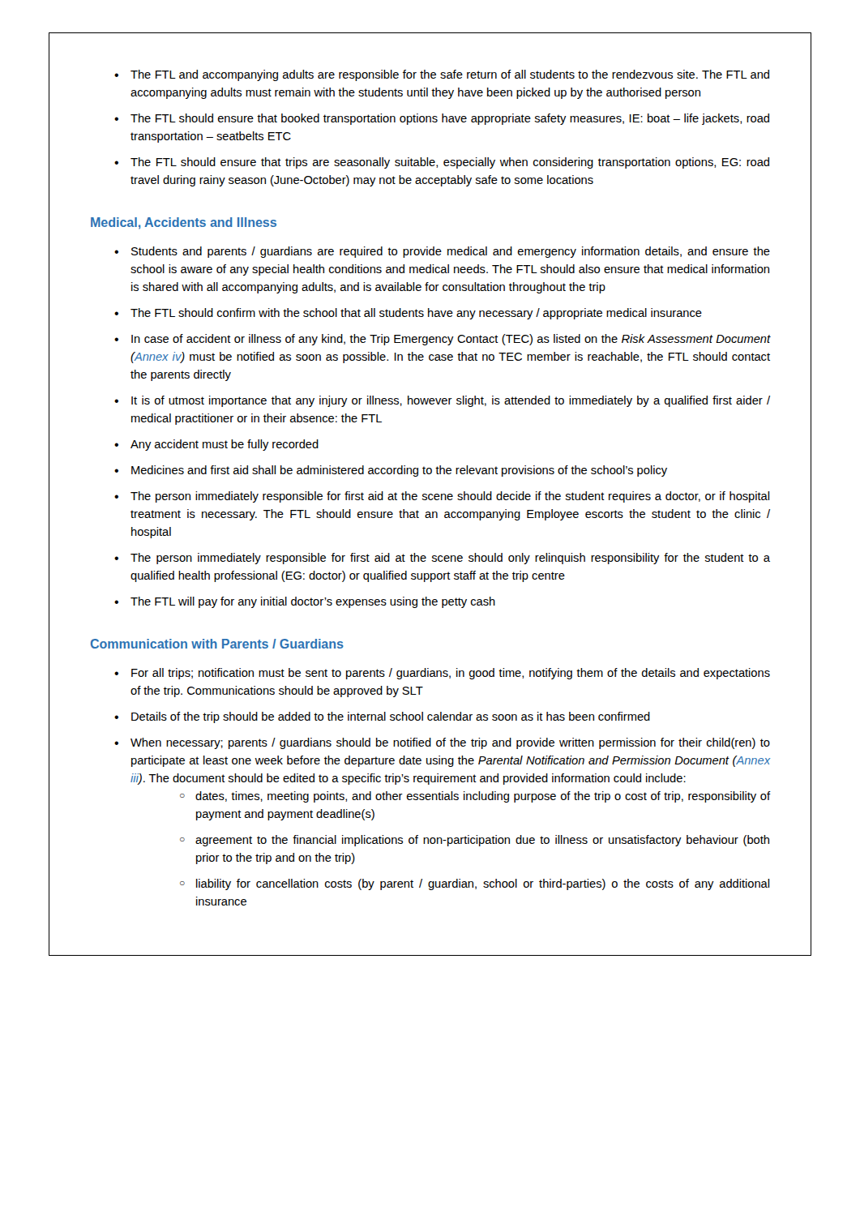The FTL and accompanying adults are responsible for the safe return of all students to the rendezvous site. The FTL and accompanying adults must remain with the students until they have been picked up by the authorised person
The FTL should ensure that booked transportation options have appropriate safety measures, IE: boat – life jackets, road transportation – seatbelts ETC
The FTL should ensure that trips are seasonally suitable, especially when considering transportation options, EG: road travel during rainy season (June-October) may not be acceptably safe to some locations
Medical, Accidents and Illness
Students and parents / guardians are required to provide medical and emergency information details, and ensure the school is aware of any special health conditions and medical needs. The FTL should also ensure that medical information is shared with all accompanying adults, and is available for consultation throughout the trip
The FTL should confirm with the school that all students have any necessary / appropriate medical insurance
In case of accident or illness of any kind, the Trip Emergency Contact (TEC) as listed on the Risk Assessment Document (Annex iv) must be notified as soon as possible. In the case that no TEC member is reachable, the FTL should contact the parents directly
It is of utmost importance that any injury or illness, however slight, is attended to immediately by a qualified first aider / medical practitioner or in their absence: the FTL
Any accident must be fully recorded
Medicines and first aid shall be administered according to the relevant provisions of the school’s policy
The person immediately responsible for first aid at the scene should decide if the student requires a doctor, or if hospital treatment is necessary. The FTL should ensure that an accompanying Employee escorts the student to the clinic / hospital
The person immediately responsible for first aid at the scene should only relinquish responsibility for the student to a qualified health professional (EG: doctor) or qualified support staff at the trip centre
The FTL will pay for any initial doctor’s expenses using the petty cash
Communication with Parents / Guardians
For all trips; notification must be sent to parents / guardians, in good time, notifying them of the details and expectations of the trip. Communications should be approved by SLT
Details of the trip should be added to the internal school calendar as soon as it has been confirmed
When necessary; parents / guardians should be notified of the trip and provide written permission for their child(ren) to participate at least one week before the departure date using the Parental Notification and Permission Document (Annex iii). The document should be edited to a specific trip’s requirement and provided information could include:
dates, times, meeting points, and other essentials including purpose of the trip o cost of trip, responsibility of payment and payment deadline(s)
agreement to the financial implications of non-participation due to illness or unsatisfactory behaviour (both prior to the trip and on the trip)
liability for cancellation costs (by parent / guardian, school or third-parties) o the costs of any additional insurance